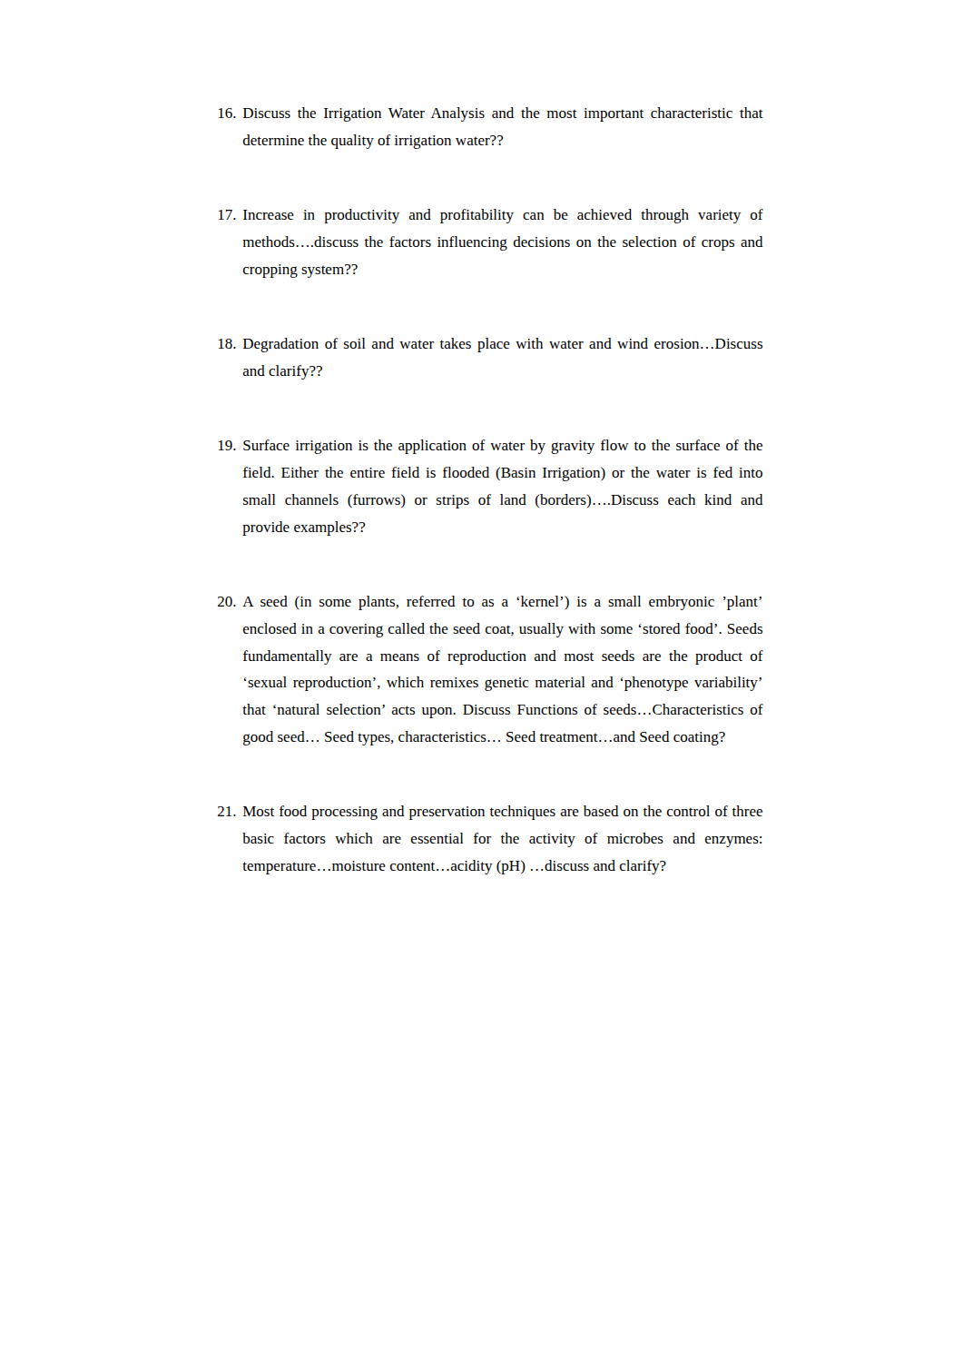Discuss the Irrigation Water Analysis and the most important characteristic that determine the quality of irrigation water??
Increase in productivity and profitability can be achieved through variety of methods….discuss the factors influencing decisions on the selection of crops and cropping system??
Degradation of soil and water takes place with water and wind erosion…Discuss and clarify??
Surface irrigation is the application of water by gravity flow to the surface of the field. Either the entire field is flooded (Basin Irrigation) or the water is fed into small channels (furrows) or strips of land (borders)….Discuss each kind and provide examples??
A seed (in some plants, referred to as a ‘kernel’) is a small embryonic ’plant’ enclosed in a covering called the seed coat, usually with some ‘stored food’. Seeds fundamentally are a means of reproduction and most seeds are the product of ‘sexual reproduction’, which remixes genetic material and ‘phenotype variability’ that ‘natural selection’ acts upon. Discuss Functions of seeds…Characteristics of good seed… Seed types, characteristics… Seed treatment…and Seed coating?
Most food processing and preservation techniques are based on the control of three basic factors which are essential for the activity of microbes and enzymes: temperature…moisture content…acidity (pH) …discuss and clarify?